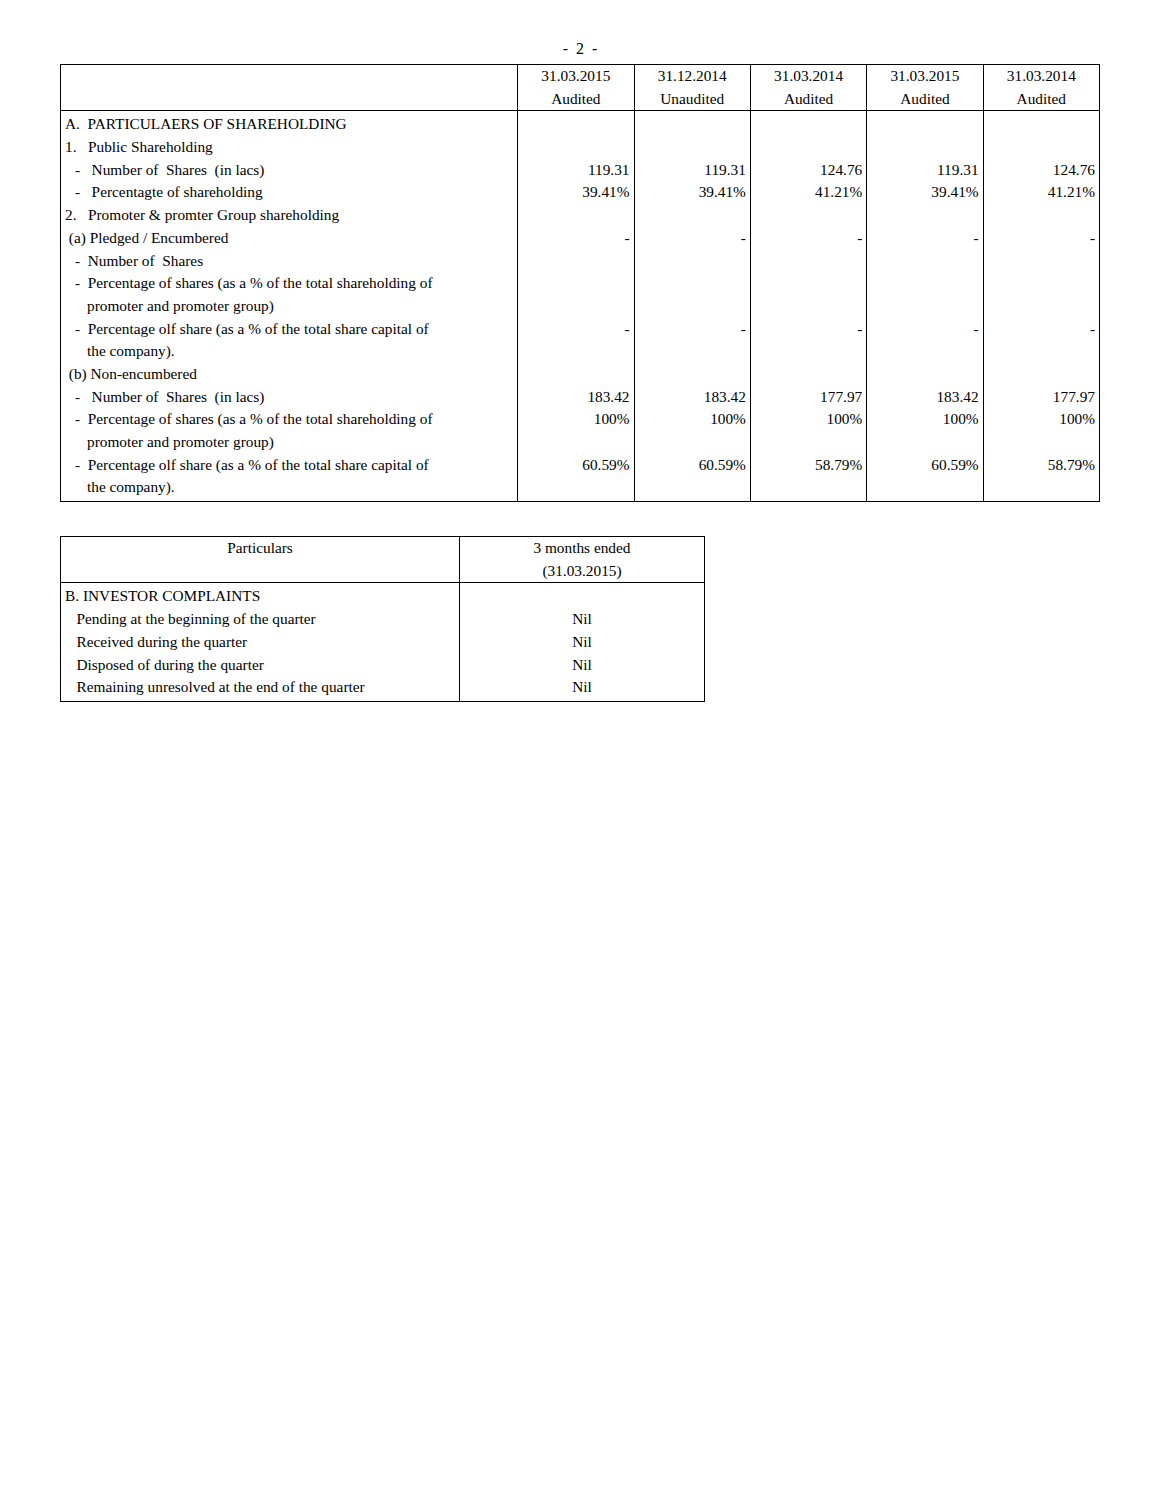- 2 -
| | 31.03.2015 | 31.12.2014 | 31.03.2014 | 31.03.2015 | 31.03.2014 |
| --- | --- | --- | --- | --- | --- |
| | Audited | Unaudited | Audited | Audited | Audited |
| A. PARTICULAERS OF SHAREHOLDING | | | | | |
| 1. Public Shareholding | | | | | |
| - Number of Shares (in lacs) | 119.31 | 119.31 | 124.76 | 119.31 | 124.76 |
| - Percentagte of shareholding | 39.41% | 39.41% | 41.21% | 39.41% | 41.21% |
| 2. Promoter & promter Group shareholding | | | | | |
| (a) Pledged / Encumbered | - | - | - | - | - |
| - Number of Shares | | | | | |
| - Percentage of shares (as a % of the total shareholding of | | | | | |
| promoter and promoter group) | | | | | |
| - Percentage olf share (as a % of the total share capital of | - | - | - | - | - |
| the company). | | | | | |
| (b) Non-encumbered | | | | | |
| - Number of Shares (in lacs) | 183.42 | 183.42 | 177.97 | 183.42 | 177.97 |
| - Percentage of shares (as a % of the total shareholding of | 100% | 100% | 100% | 100% | 100% |
| promoter and promoter group) | | | | | |
| - Percentage olf share (as a % of the total share capital of | 60.59% | 60.59% | 58.79% | 60.59% | 58.79% |
| the company). | | | | | |
| Particulars | 3 months ended |
| --- | --- |
| | (31.03.2015) |
| B. INVESTOR COMPLAINTS | |
| Pending at the beginning of the quarter | Nil |
| Received during the quarter | Nil |
| Disposed of during the quarter | Nil |
| Remaining unresolved at the end of the quarter | Nil |